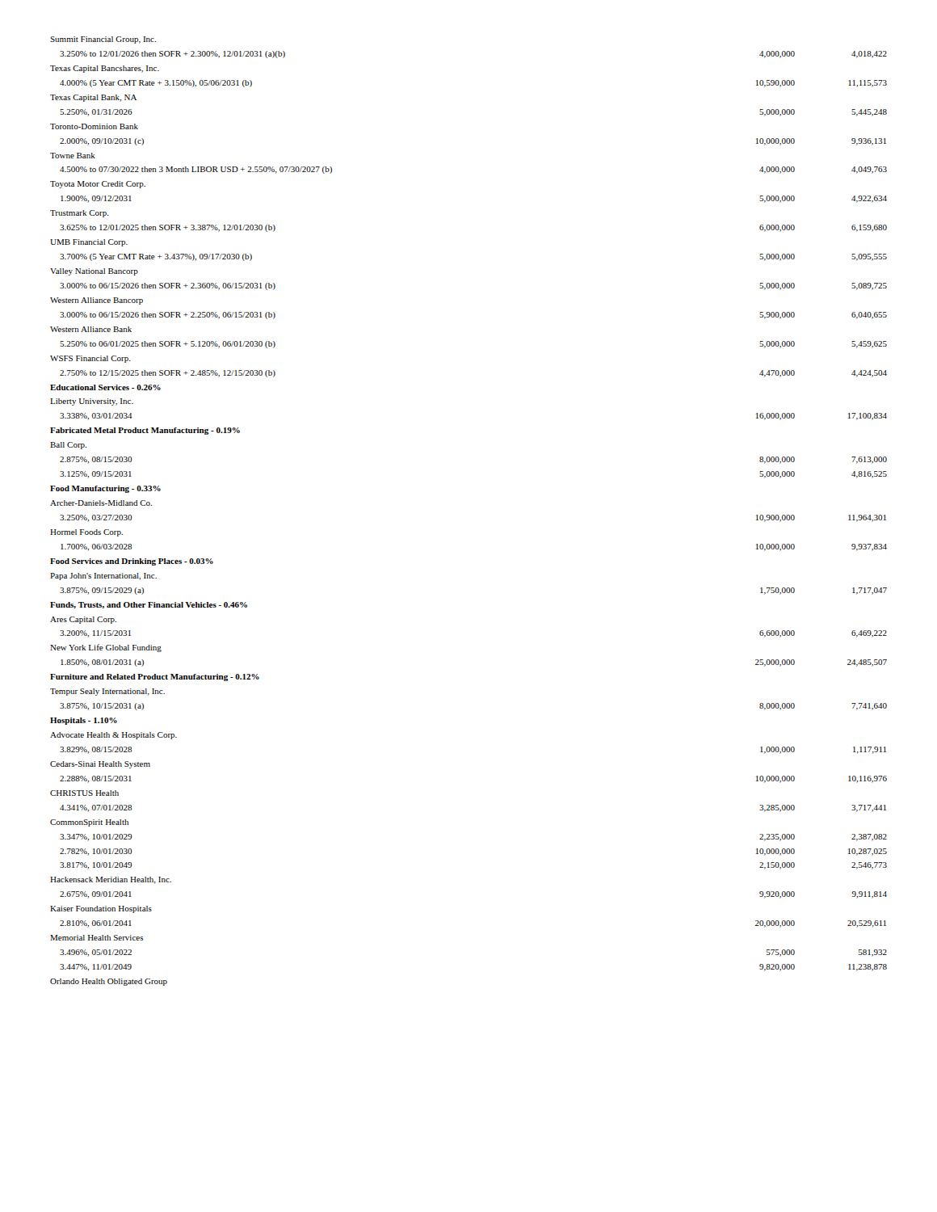| Summit Financial Group, Inc. | | |
| 3.250% to 12/01/2026 then SOFR + 2.300%, 12/01/2031 (a)(b) | 4,000,000 | 4,018,422 |
| Texas Capital Bancshares, Inc. | | |
| 4.000% (5 Year CMT Rate + 3.150%), 05/06/2031 (b) | 10,590,000 | 11,115,573 |
| Texas Capital Bank, NA | | |
| 5.250%, 01/31/2026 | 5,000,000 | 5,445,248 |
| Toronto-Dominion Bank | | |
| 2.000%, 09/10/2031 (c) | 10,000,000 | 9,936,131 |
| Towne Bank | | |
| 4.500% to 07/30/2022 then 3 Month LIBOR USD + 2.550%, 07/30/2027 (b) | 4,000,000 | 4,049,763 |
| Toyota Motor Credit Corp. | | |
| 1.900%, 09/12/2031 | 5,000,000 | 4,922,634 |
| Trustmark Corp. | | |
| 3.625% to 12/01/2025 then SOFR + 3.387%, 12/01/2030 (b) | 6,000,000 | 6,159,680 |
| UMB Financial Corp. | | |
| 3.700% (5 Year CMT Rate + 3.437%), 09/17/2030 (b) | 5,000,000 | 5,095,555 |
| Valley National Bancorp | | |
| 3.000% to 06/15/2026 then SOFR + 2.360%, 06/15/2031 (b) | 5,000,000 | 5,089,725 |
| Western Alliance Bancorp | | |
| 3.000% to 06/15/2026 then SOFR + 2.250%, 06/15/2031 (b) | 5,900,000 | 6,040,655 |
| Western Alliance Bank | | |
| 5.250% to 06/01/2025 then SOFR + 5.120%, 06/01/2030 (b) | 5,000,000 | 5,459,625 |
| WSFS Financial Corp. | | |
| 2.750% to 12/15/2025 then SOFR + 2.485%, 12/15/2030 (b) | 4,470,000 | 4,424,504 |
| Educational Services - 0.26% | | |
| Liberty University, Inc. | | |
| 3.338%, 03/01/2034 | 16,000,000 | 17,100,834 |
| Fabricated Metal Product Manufacturing - 0.19% | | |
| Ball Corp. | | |
| 2.875%, 08/15/2030 | 8,000,000 | 7,613,000 |
| 3.125%, 09/15/2031 | 5,000,000 | 4,816,525 |
| Food Manufacturing - 0.33% | | |
| Archer-Daniels-Midland Co. | | |
| 3.250%, 03/27/2030 | 10,900,000 | 11,964,301 |
| Hormel Foods Corp. | | |
| 1.700%, 06/03/2028 | 10,000,000 | 9,937,834 |
| Food Services and Drinking Places - 0.03% | | |
| Papa John's International, Inc. | | |
| 3.875%, 09/15/2029 (a) | 1,750,000 | 1,717,047 |
| Funds, Trusts, and Other Financial Vehicles - 0.46% | | |
| Ares Capital Corp. | | |
| 3.200%, 11/15/2031 | 6,600,000 | 6,469,222 |
| New York Life Global Funding | | |
| 1.850%, 08/01/2031 (a) | 25,000,000 | 24,485,507 |
| Furniture and Related Product Manufacturing - 0.12% | | |
| Tempur Sealy International, Inc. | | |
| 3.875%, 10/15/2031 (a) | 8,000,000 | 7,741,640 |
| Hospitals - 1.10% | | |
| Advocate Health & Hospitals Corp. | | |
| 3.829%, 08/15/2028 | 1,000,000 | 1,117,911 |
| Cedars-Sinai Health System | | |
| 2.288%, 08/15/2031 | 10,000,000 | 10,116,976 |
| CHRISTUS Health | | |
| 4.341%, 07/01/2028 | 3,285,000 | 3,717,441 |
| CommonSpirit Health | | |
| 3.347%, 10/01/2029 | 2,235,000 | 2,387,082 |
| 2.782%, 10/01/2030 | 10,000,000 | 10,287,025 |
| 3.817%, 10/01/2049 | 2,150,000 | 2,546,773 |
| Hackensack Meridian Health, Inc. | | |
| 2.675%, 09/01/2041 | 9,920,000 | 9,911,814 |
| Kaiser Foundation Hospitals | | |
| 2.810%, 06/01/2041 | 20,000,000 | 20,529,611 |
| Memorial Health Services | | |
| 3.496%, 05/01/2022 | 575,000 | 581,932 |
| 3.447%, 11/01/2049 | 9,820,000 | 11,238,878 |
| Orlando Health Obligated Group | | |